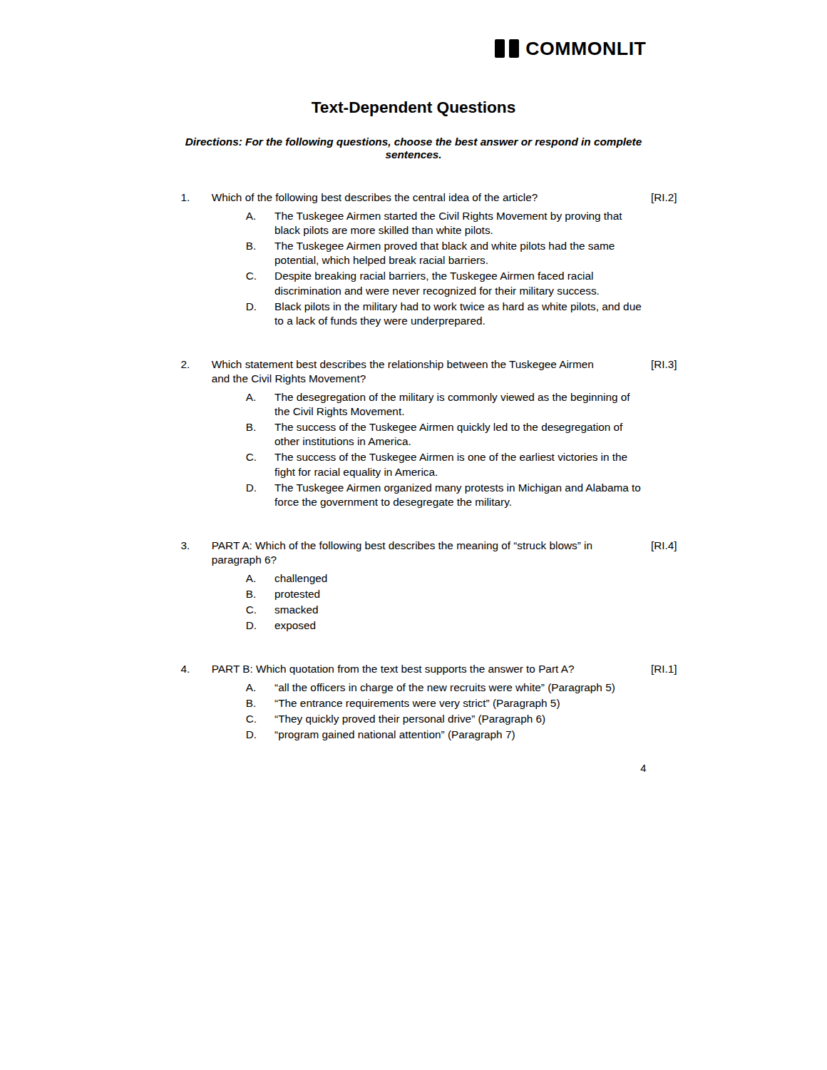COMMONLIT
Text-Dependent Questions
Directions: For the following questions, choose the best answer or respond in complete sentences.
1. Which of the following best describes the central idea of the article?[RI.2]
A. The Tuskegee Airmen started the Civil Rights Movement by proving that black pilots are more skilled than white pilots.
B. The Tuskegee Airmen proved that black and white pilots had the same potential, which helped break racial barriers.
C. Despite breaking racial barriers, the Tuskegee Airmen faced racial discrimination and were never recognized for their military success.
D. Black pilots in the military had to work twice as hard as white pilots, and due to a lack of funds they were underprepared.
2. Which statement best describes the relationship between the Tuskegee Airmen and the Civil Rights Movement?[RI.3]
A. The desegregation of the military is commonly viewed as the beginning of the Civil Rights Movement.
B. The success of the Tuskegee Airmen quickly led to the desegregation of other institutions in America.
C. The success of the Tuskegee Airmen is one of the earliest victories in the fight for racial equality in America.
D. The Tuskegee Airmen organized many protests in Michigan and Alabama to force the government to desegregate the military.
3. PART A: Which of the following best describes the meaning of “struck blows” in paragraph 6?[RI.4]
A. challenged
B. protested
C. smacked
D. exposed
4. PART B: Which quotation from the text best supports the answer to Part A?[RI.1]
A.“all the officers in charge of the new recruits were white” (Paragraph 5)
B.“The entrance requirements were very strict” (Paragraph 5)
C.“They quickly proved their personal drive” (Paragraph 6)
D.“program gained national attention” (Paragraph 7)
4